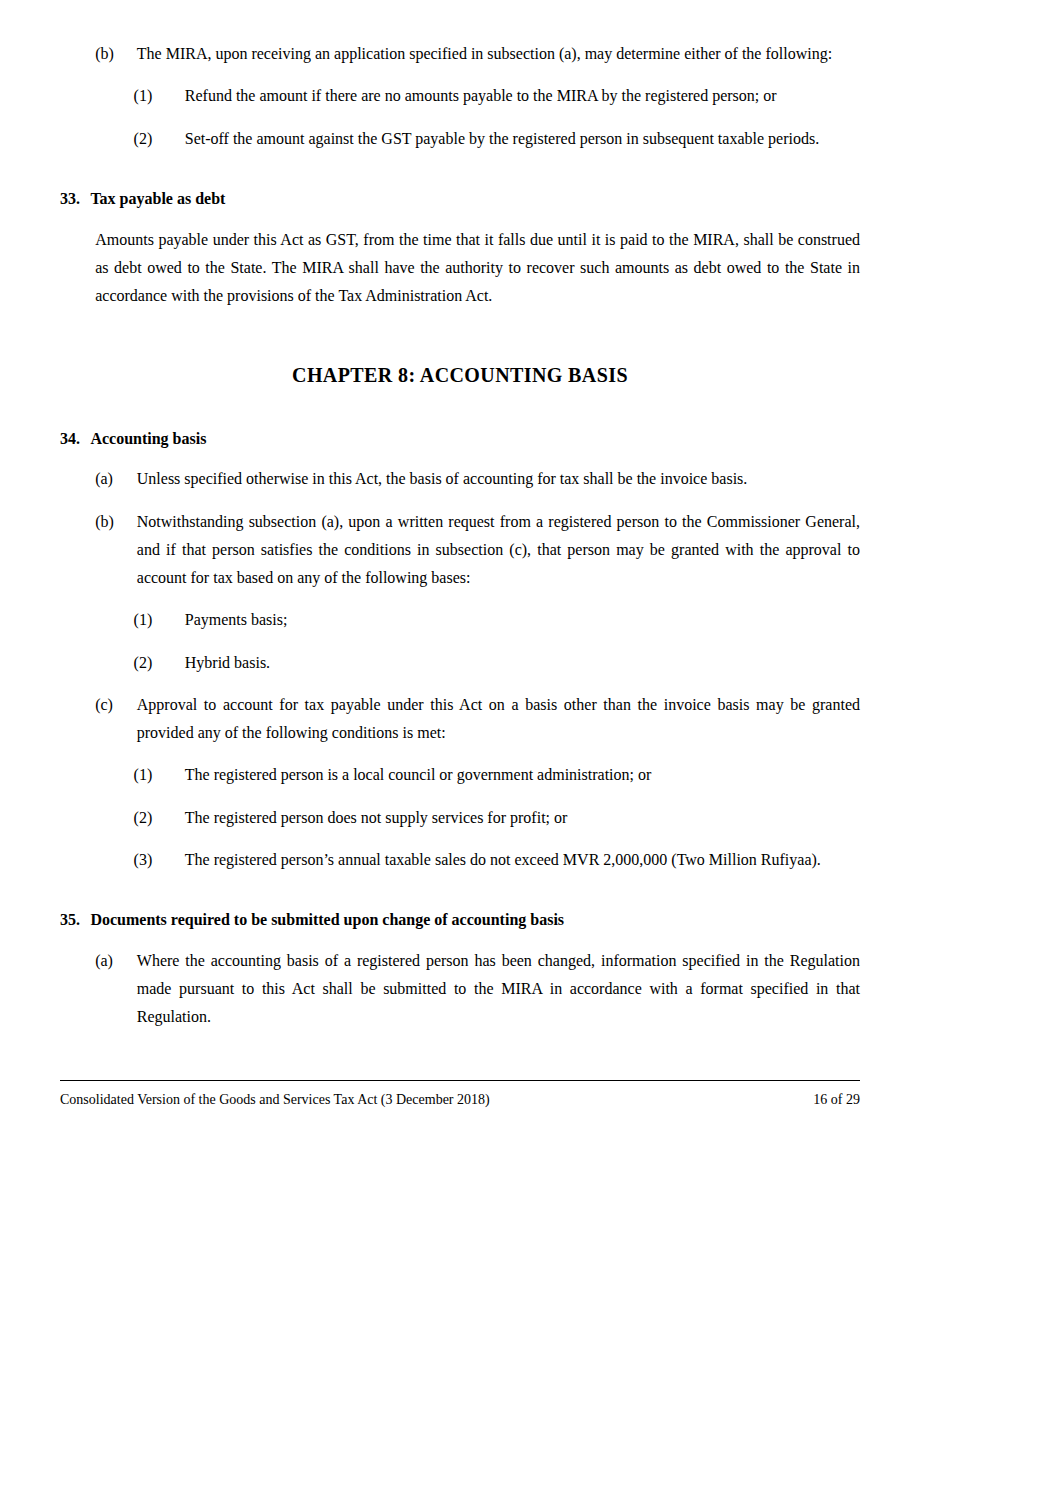(b)
The MIRA, upon receiving an application specified in subsection (a), may determine either of the following:
(1)
Refund the amount if there are no amounts payable to the MIRA by the registered person; or
(2)
Set-off the amount against the GST payable by the registered person in subsequent taxable periods.
33. Tax payable as debt
Amounts payable under this Act as GST, from the time that it falls due until it is paid to the MIRA, shall be construed as debt owed to the State. The MIRA shall have the authority to recover such amounts as debt owed to the State in accordance with the provisions of the Tax Administration Act.
CHAPTER 8: ACCOUNTING BASIS
34. Accounting basis
(a)
Unless specified otherwise in this Act, the basis of accounting for tax shall be the invoice basis.
(b)
Notwithstanding subsection (a), upon a written request from a registered person to the Commissioner General, and if that person satisfies the conditions in subsection (c), that person may be granted with the approval to account for tax based on any of the following bases:
(1)
Payments basis;
(2)
Hybrid basis.
(c)
Approval to account for tax payable under this Act on a basis other than the invoice basis may be granted provided any of the following conditions is met:
(1)
The registered person is a local council or government administration; or
(2)
The registered person does not supply services for profit; or
(3)
The registered person’s annual taxable sales do not exceed MVR 2,000,000 (Two Million Rufiyaa).
35. Documents required to be submitted upon change of accounting basis
(a)
Where the accounting basis of a registered person has been changed, information specified in the Regulation made pursuant to this Act shall be submitted to the MIRA in accordance with a format specified in that Regulation.
Consolidated Version of the Goods and Services Tax Act (3 December 2018) 16 of 29